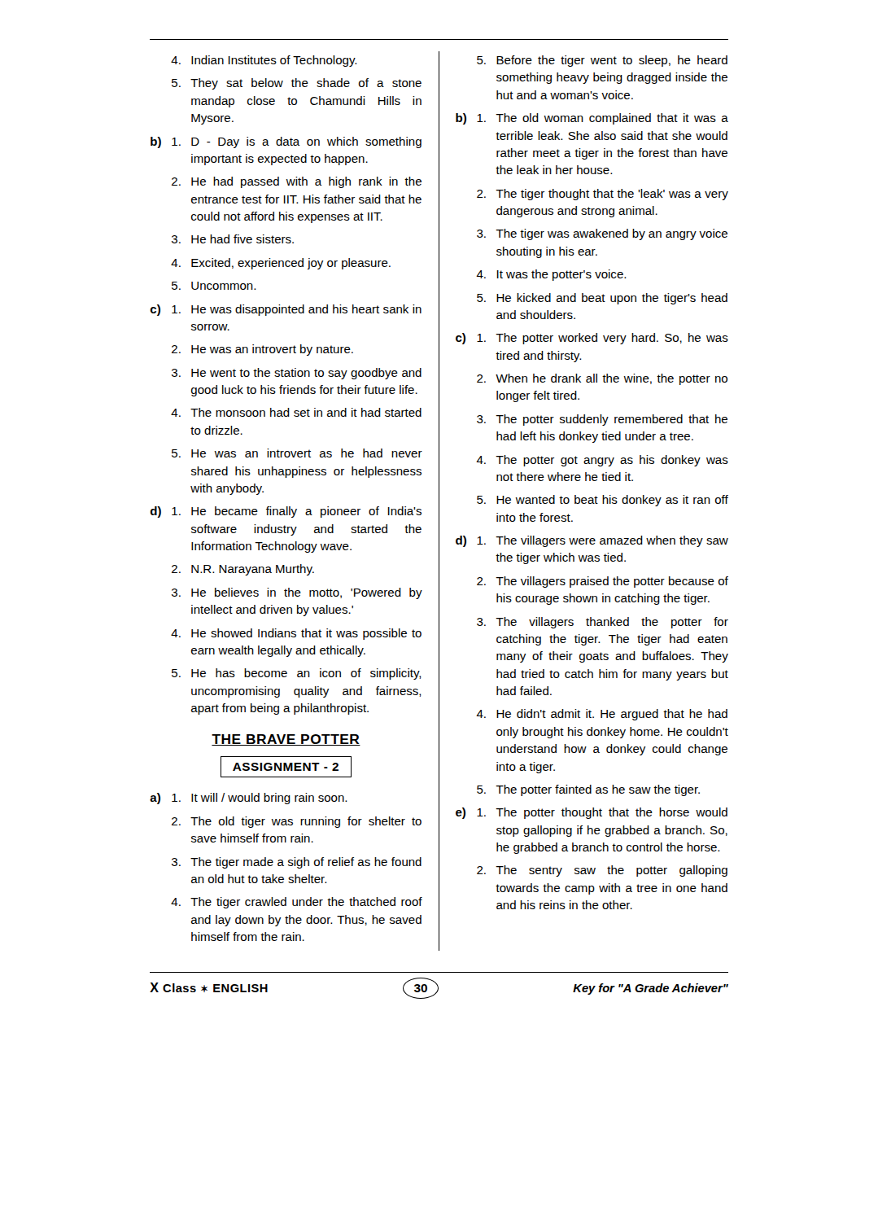4. Indian Institutes of Technology.
5. They sat below the shade of a stone mandap close to Chamundi Hills in Mysore.
b) 1. D - Day is a data on which something important is expected to happen.
2. He had passed with a high rank in the entrance test for IIT. His father said that he could not afford his expenses at IIT.
3. He had five sisters.
4. Excited, experienced joy or pleasure.
5. Uncommon.
c) 1. He was disappointed and his heart sank in sorrow.
2. He was an introvert by nature.
3. He went to the station to say goodbye and good luck to his friends for their future life.
4. The monsoon had set in and it had started to drizzle.
5. He was an introvert as he had never shared his unhappiness or helplessness with anybody.
d) 1. He became finally a pioneer of India's software industry and started the Information Technology wave.
2. N.R. Narayana Murthy.
3. He believes in the motto, 'Powered by intellect and driven by values.'
4. He showed Indians that it was possible to earn wealth legally and ethically.
5. He has become an icon of simplicity, uncompromising quality and fairness, apart from being a philanthropist.
THE BRAVE POTTER
ASSIGNMENT - 2
a) 1. It will / would bring rain soon.
2. The old tiger was running for shelter to save himself from rain.
3. The tiger made a sigh of relief as he found an old hut to take shelter.
4. The tiger crawled under the thatched roof and lay down by the door. Thus, he saved himself from the rain.
5. Before the tiger went to sleep, he heard something heavy being dragged inside the hut and a woman's voice.
b) 1. The old woman complained that it was a terrible leak. She also said that she would rather meet a tiger in the forest than have the leak in her house.
2. The tiger thought that the 'leak' was a very dangerous and strong animal.
3. The tiger was awakened by an angry voice shouting in his ear.
4. It was the potter's voice.
5. He kicked and beat upon the tiger's head and shoulders.
c) 1. The potter worked very hard. So, he was tired and thirsty.
2. When he drank all the wine, the potter no longer felt tired.
3. The potter suddenly remembered that he had left his donkey tied under a tree.
4. The potter got angry as his donkey was not there where he tied it.
5. He wanted to beat his donkey as it ran off into the forest.
d) 1. The villagers were amazed when they saw the tiger which was tied.
2. The villagers praised the potter because of his courage shown in catching the tiger.
3. The villagers thanked the potter for catching the tiger. The tiger had eaten many of their goats and buffaloes. They had tried to catch him for many years but had failed.
4. He didn't admit it. He argued that he had only brought his donkey home. He couldn't understand how a donkey could change into a tiger.
5. The potter fainted as he saw the tiger.
e) 1. The potter thought that the horse would stop galloping if he grabbed a branch. So, he grabbed a branch to control the horse.
2. The sentry saw the potter galloping towards the camp with a tree in one hand and his reins in the other.
X Class ✶ ENGLISH
30
Key for "A Grade Achiever"